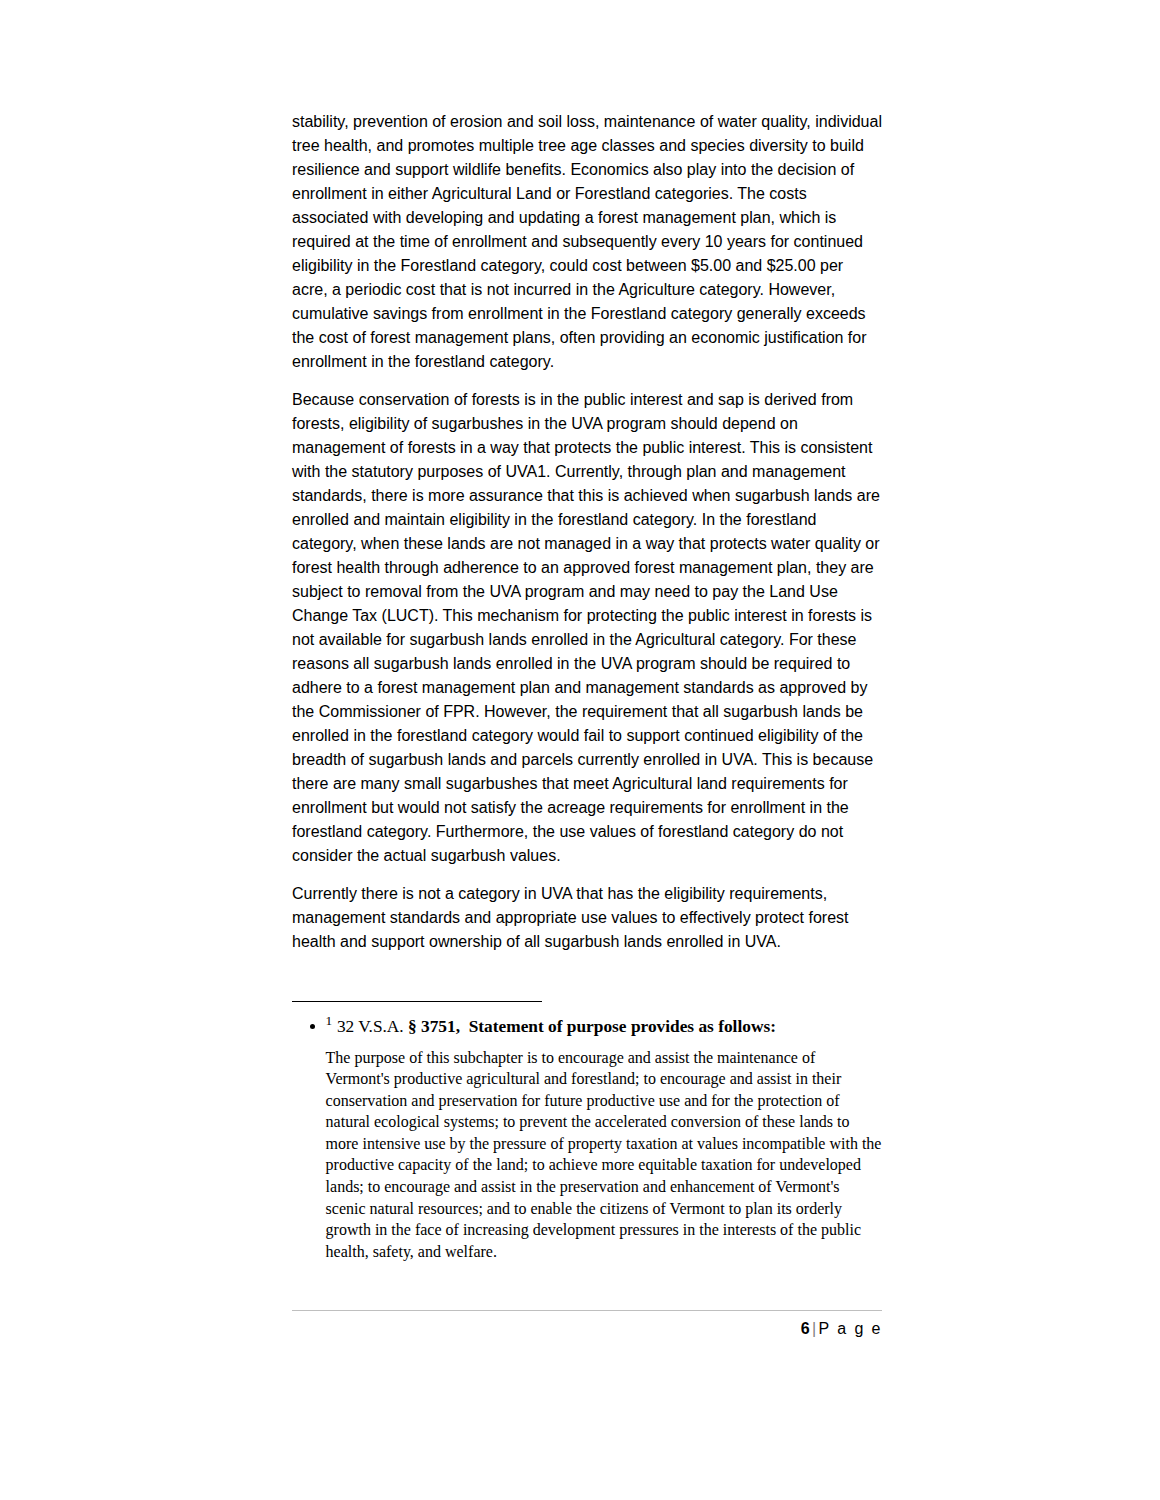stability, prevention of erosion and soil loss, maintenance of water quality, individual tree health, and promotes multiple tree age classes and species diversity to build resilience and support wildlife benefits. Economics also play into the decision of enrollment in either Agricultural Land or Forestland categories. The costs associated with developing and updating a forest management plan, which is required at the time of enrollment and subsequently every 10 years for continued eligibility in the Forestland category, could cost between $5.00 and $25.00 per acre, a periodic cost that is not incurred in the Agriculture category. However, cumulative savings from enrollment in the Forestland category generally exceeds the cost of forest management plans, often providing an economic justification for enrollment in the forestland category.
Because conservation of forests is in the public interest and sap is derived from forests, eligibility of sugarbushes in the UVA program should depend on management of forests in a way that protects the public interest. This is consistent with the statutory purposes of UVA1. Currently, through plan and management standards, there is more assurance that this is achieved when sugarbush lands are enrolled and maintain eligibility in the forestland category. In the forestland category, when these lands are not managed in a way that protects water quality or forest health through adherence to an approved forest management plan, they are subject to removal from the UVA program and may need to pay the Land Use Change Tax (LUCT). This mechanism for protecting the public interest in forests is not available for sugarbush lands enrolled in the Agricultural category. For these reasons all sugarbush lands enrolled in the UVA program should be required to adhere to a forest management plan and management standards as approved by the Commissioner of FPR. However, the requirement that all sugarbush lands be enrolled in the forestland category would fail to support continued eligibility of the breadth of sugarbush lands and parcels currently enrolled in UVA. This is because there are many small sugarbushes that meet Agricultural land requirements for enrollment but would not satisfy the acreage requirements for enrollment in the forestland category. Furthermore, the use values of forestland category do not consider the actual sugarbush values.
Currently there is not a category in UVA that has the eligibility requirements, management standards and appropriate use values to effectively protect forest health and support ownership of all sugarbush lands enrolled in UVA.
132 V.S.A. § 3751, Statement of purpose provides as follows:
The purpose of this subchapter is to encourage and assist the maintenance of Vermont's productive agricultural and forestland; to encourage and assist in their conservation and preservation for future productive use and for the protection of natural ecological systems; to prevent the accelerated conversion of these lands to more intensive use by the pressure of property taxation at values incompatible with the productive capacity of the land; to achieve more equitable taxation for undeveloped lands; to encourage and assist in the preservation and enhancement of Vermont's scenic natural resources; and to enable the citizens of Vermont to plan its orderly growth in the face of increasing development pressures in the interests of the public health, safety, and welfare.
6|P a g e